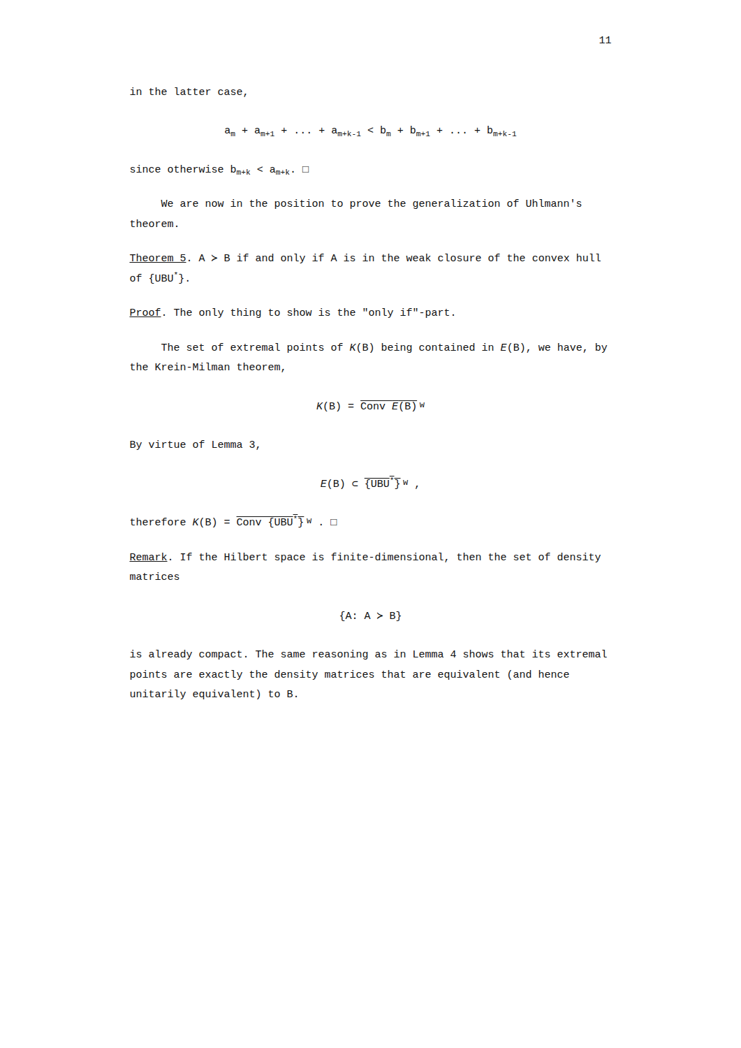11
in the latter case,
am + am+1 + ... + am+k-1 < bm + bm+1 + ... + bm+k-1
since otherwise bm+k < am+k. □
We are now in the position to prove the generalization of Uhlmann's theorem.
Theorem 5. A ≻ B if and only if A is in the weak closure of the convex hull of {UBU*}.
Proof. The only thing to show is the "only if"-part.
The set of extremal points of K(B) being contained in E(B), we have, by the Krein-Milman theorem,
K(B) = Conv E(B) w
By virtue of Lemma 3,
E(B) ⊂ {UBU*}w ,
therefore K(B) = Conv {UBU*}w . □
Remark. If the Hilbert space is finite-dimensional, then the set of density matrices
{A: A ≻ B}
is already compact. The same reasoning as in Lemma 4 shows that its extremal points are exactly the density matrices that are equivalent (and hence unitarily equivalent) to B.